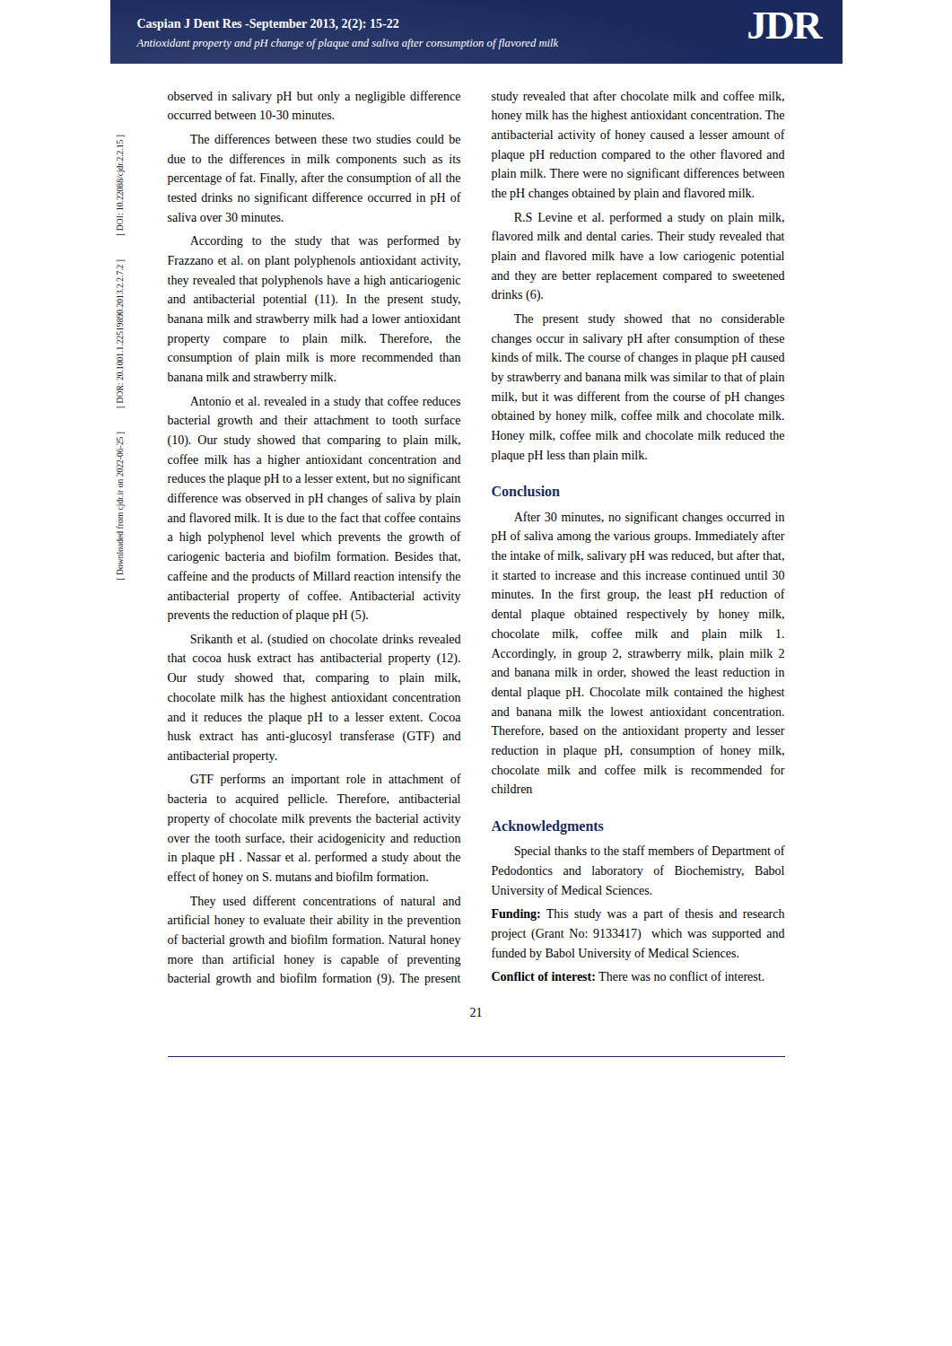[ DOI: 10.22088/cjdr.2.2.15 ]
[ DOR: 20.1001.1.22519890.2013.2.2.7.2 ]
[ Downloaded from cjdr.ir on 2022-06-25 ]
JDR
Caspian J Dent Res -September 2013, 2(2): 15-22
Antioxidant property and pH change of plaque and saliva after consumption of flavored milk
observed in salivary pH but only a negligible difference occurred between 10-30 minutes.
The differences between these two studies could be due to the differences in milk components such as its percentage of fat. Finally, after the consumption of all the tested drinks no significant difference occurred in pH of saliva over 30 minutes.
According to the study that was performed by Frazzano et al. on plant polyphenols antioxidant activity, they revealed that polyphenols have a high anticariogenic and antibacterial potential (11). In the present study, banana milk and strawberry milk had a lower antioxidant property compare to plain milk. Therefore, the consumption of plain milk is more recommended than banana milk and strawberry milk.
Antonio et al. revealed in a study that coffee reduces bacterial growth and their attachment to tooth surface (10). Our study showed that comparing to plain milk, coffee milk has a higher antioxidant concentration and reduces the plaque pH to a lesser extent, but no significant difference was observed in pH changes of saliva by plain and flavored milk. It is due to the fact that coffee contains a high polyphenol level which prevents the growth of cariogenic bacteria and biofilm formation. Besides that, caffeine and the products of Millard reaction intensify the antibacterial property of coffee. Antibacterial activity prevents the reduction of plaque pH (5).
Srikanth et al. (studied on chocolate drinks revealed that cocoa husk extract has antibacterial property (12). Our study showed that, comparing to plain milk, chocolate milk has the highest antioxidant concentration and it reduces the plaque pH to a lesser extent. Cocoa husk extract has anti-glucosyl transferase (GTF) and antibacterial property.
GTF performs an important role in attachment of bacteria to acquired pellicle. Therefore, antibacterial property of chocolate milk prevents the bacterial activity over the tooth surface, their acidogenicity and reduction in plaque pH . Nassar et al. performed a study about the effect of honey on S. mutans and biofilm formation.
They used different concentrations of natural and artificial honey to evaluate their ability in the prevention of bacterial growth and biofilm formation. Natural honey more than artificial honey is capable of preventing bacterial growth and biofilm formation (9). The present study revealed that after chocolate milk and coffee milk, honey milk has the highest antioxidant concentration. The antibacterial activity of honey caused a lesser amount of plaque pH reduction compared to the other flavored and plain milk. There were no significant differences between the pH changes obtained by plain and flavored milk.
R.S Levine et al. performed a study on plain milk, flavored milk and dental caries. Their study revealed that plain and flavored milk have a low cariogenic potential and they are better replacement compared to sweetened drinks (6).
The present study showed that no considerable changes occur in salivary pH after consumption of these kinds of milk. The course of changes in plaque pH caused by strawberry and banana milk was similar to that of plain milk, but it was different from the course of pH changes obtained by honey milk, coffee milk and chocolate milk. Honey milk, coffee milk and chocolate milk reduced the plaque pH less than plain milk.
Conclusion
After 30 minutes, no significant changes occurred in pH of saliva among the various groups. Immediately after the intake of milk, salivary pH was reduced, but after that, it started to increase and this increase continued until 30 minutes. In the first group, the least pH reduction of dental plaque obtained respectively by honey milk, chocolate milk, coffee milk and plain milk 1. Accordingly, in group 2, strawberry milk, plain milk 2 and banana milk in order, showed the least reduction in dental plaque pH. Chocolate milk contained the highest and banana milk the lowest antioxidant concentration. Therefore, based on the antioxidant property and lesser reduction in plaque pH, consumption of honey milk, chocolate milk and coffee milk is recommended for children
Acknowledgments
Special thanks to the staff members of Department of Pedodontics and laboratory of Biochemistry, Babol University of Medical Sciences.
Funding: This study was a part of thesis and research project (Grant No: 9133417) which was supported and funded by Babol University of Medical Sciences.
Conflict of interest: There was no conflict of interest.
21